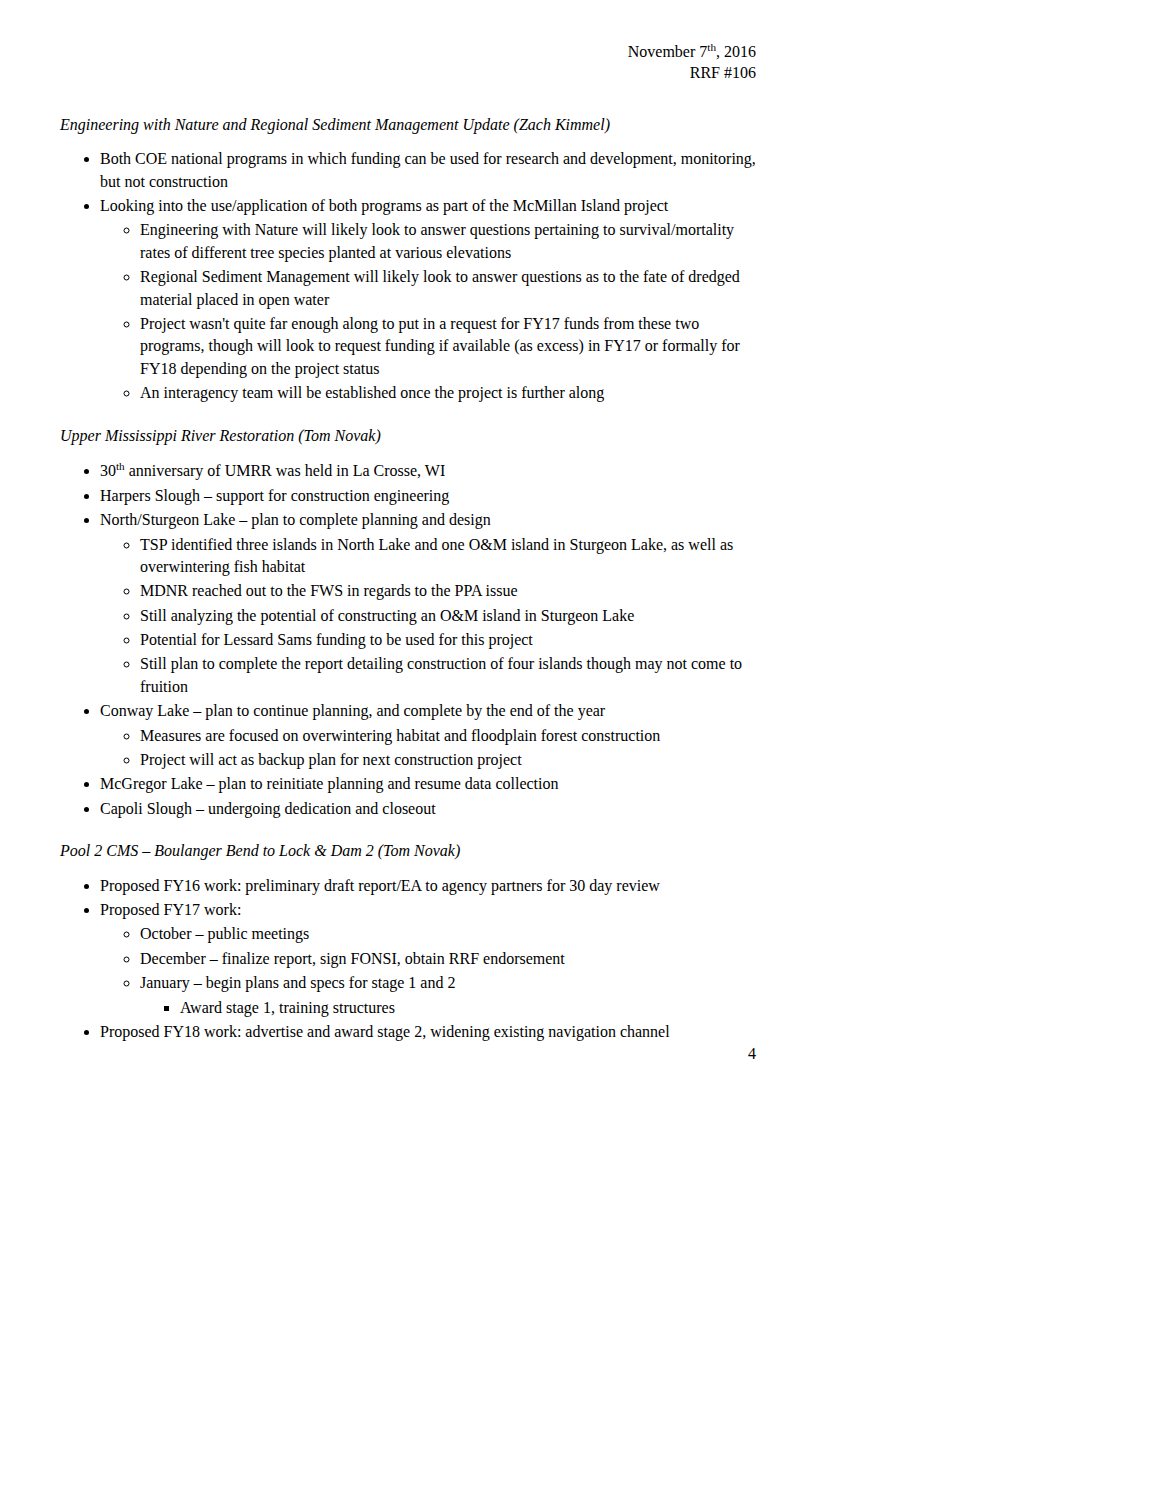November 7th, 2016 RRF #106
Engineering with Nature and Regional Sediment Management Update (Zach Kimmel)
Both COE national programs in which funding can be used for research and development, monitoring, but not construction
Looking into the use/application of both programs as part of the McMillan Island project
Engineering with Nature will likely look to answer questions pertaining to survival/mortality rates of different tree species planted at various elevations
Regional Sediment Management will likely look to answer questions as to the fate of dredged material placed in open water
Project wasn't quite far enough along to put in a request for FY17 funds from these two programs, though will look to request funding if available (as excess) in FY17 or formally for FY18 depending on the project status
An interagency team will be established once the project is further along
Upper Mississippi River Restoration (Tom Novak)
30th anniversary of UMRR was held in La Crosse, WI
Harpers Slough – support for construction engineering
North/Sturgeon Lake – plan to complete planning and design
TSP identified three islands in North Lake and one O&M island in Sturgeon Lake, as well as overwintering fish habitat
MDNR reached out to the FWS in regards to the PPA issue
Still analyzing the potential of constructing an O&M island in Sturgeon Lake
Potential for Lessard Sams funding to be used for this project
Still plan to complete the report detailing construction of four islands though may not come to fruition
Conway Lake – plan to continue planning, and complete by the end of the year
Measures are focused on overwintering habitat and floodplain forest construction
Project will act as backup plan for next construction project
McGregor Lake – plan to reinitiate planning and resume data collection
Capoli Slough – undergoing dedication and closeout
Pool 2 CMS – Boulanger Bend to Lock & Dam 2 (Tom Novak)
Proposed FY16 work: preliminary draft report/EA to agency partners for 30 day review
Proposed FY17 work:
October – public meetings
December – finalize report, sign FONSI, obtain RRF endorsement
January – begin plans and specs for stage 1 and 2
Award stage 1, training structures
Proposed FY18 work: advertise and award stage 2, widening existing navigation channel
4